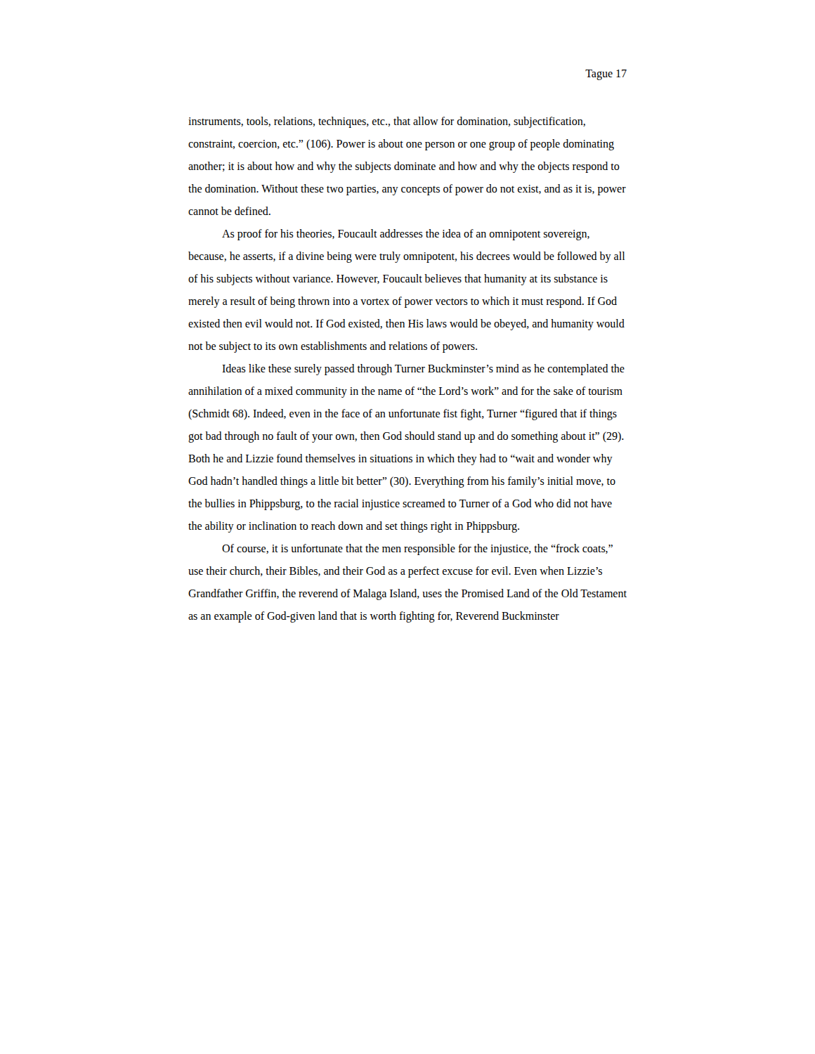Tague 17
instruments, tools, relations, techniques, etc., that allow for domination, subjectification, constraint, coercion, etc.” (106). Power is about one person or one group of people dominating another; it is about how and why the subjects dominate and how and why the objects respond to the domination. Without these two parties, any concepts of power do not exist, and as it is, power cannot be defined.
As proof for his theories, Foucault addresses the idea of an omnipotent sovereign, because, he asserts, if a divine being were truly omnipotent, his decrees would be followed by all of his subjects without variance. However, Foucault believes that humanity at its substance is merely a result of being thrown into a vortex of power vectors to which it must respond. If God existed then evil would not. If God existed, then His laws would be obeyed, and humanity would not be subject to its own establishments and relations of powers.
Ideas like these surely passed through Turner Buckminster’s mind as he contemplated the annihilation of a mixed community in the name of “the Lord’s work” and for the sake of tourism (Schmidt 68). Indeed, even in the face of an unfortunate fist fight, Turner “figured that if things got bad through no fault of your own, then God should stand up and do something about it” (29). Both he and Lizzie found themselves in situations in which they had to “wait and wonder why God hadn’t handled things a little bit better” (30). Everything from his family’s initial move, to the bullies in Phippsburg, to the racial injustice screamed to Turner of a God who did not have the ability or inclination to reach down and set things right in Phippsburg.
Of course, it is unfortunate that the men responsible for the injustice, the “frock coats,” use their church, their Bibles, and their God as a perfect excuse for evil. Even when Lizzie’s Grandfather Griffin, the reverend of Malaga Island, uses the Promised Land of the Old Testament as an example of God-given land that is worth fighting for, Reverend Buckminster